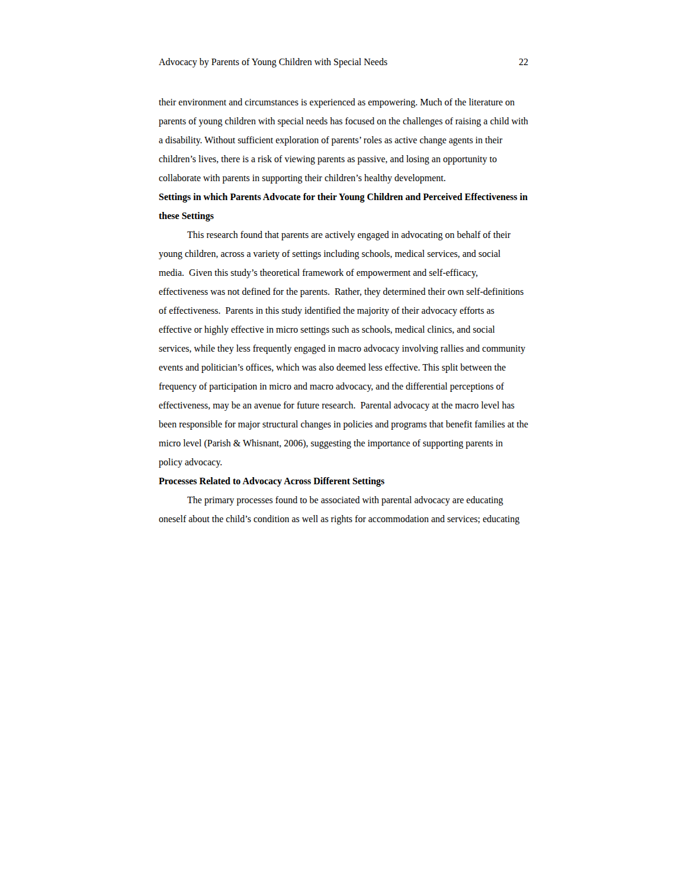Advocacy by Parents of Young Children with Special Needs 22
their environment and circumstances is experienced as empowering. Much of the literature on parents of young children with special needs has focused on the challenges of raising a child with a disability. Without sufficient exploration of parents’ roles as active change agents in their children’s lives, there is a risk of viewing parents as passive, and losing an opportunity to collaborate with parents in supporting their children’s healthy development.
Settings in which Parents Advocate for their Young Children and Perceived Effectiveness in these Settings
This research found that parents are actively engaged in advocating on behalf of their young children, across a variety of settings including schools, medical services, and social media. Given this study’s theoretical framework of empowerment and self-efficacy, effectiveness was not defined for the parents. Rather, they determined their own self-definitions of effectiveness. Parents in this study identified the majority of their advocacy efforts as effective or highly effective in micro settings such as schools, medical clinics, and social services, while they less frequently engaged in macro advocacy involving rallies and community events and politician’s offices, which was also deemed less effective. This split between the frequency of participation in micro and macro advocacy, and the differential perceptions of effectiveness, may be an avenue for future research. Parental advocacy at the macro level has been responsible for major structural changes in policies and programs that benefit families at the micro level (Parish & Whisnant, 2006), suggesting the importance of supporting parents in policy advocacy.
Processes Related to Advocacy Across Different Settings
The primary processes found to be associated with parental advocacy are educating oneself about the child’s condition as well as rights for accommodation and services; educating